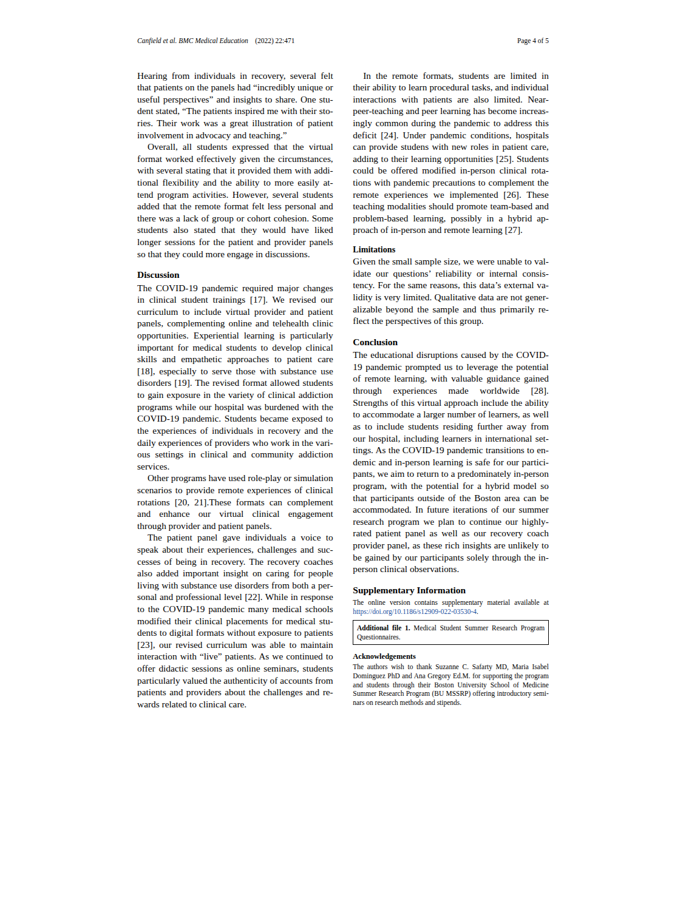Canfield et al. BMC Medical Education (2022) 22:471
Page 4 of 5
Hearing from individuals in recovery, several felt that patients on the panels had “incredibly unique or useful perspectives” and insights to share. One student stated, “The patients inspired me with their stories. Their work was a great illustration of patient involvement in advocacy and teaching.”
Overall, all students expressed that the virtual format worked effectively given the circumstances, with several stating that it provided them with additional flexibility and the ability to more easily attend program activities. However, several students added that the remote format felt less personal and there was a lack of group or cohort cohesion. Some students also stated that they would have liked longer sessions for the patient and provider panels so that they could more engage in discussions.
Discussion
The COVID-19 pandemic required major changes in clinical student trainings [17]. We revised our curriculum to include virtual provider and patient panels, complementing online and telehealth clinic opportunities. Experiential learning is particularly important for medical students to develop clinical skills and empathetic approaches to patient care [18], especially to serve those with substance use disorders [19]. The revised format allowed students to gain exposure in the variety of clinical addiction programs while our hospital was burdened with the COVID-19 pandemic. Students became exposed to the experiences of individuals in recovery and the daily experiences of providers who work in the various settings in clinical and community addiction services.
Other programs have used role-play or simulation scenarios to provide remote experiences of clinical rotations [20, 21].These formats can complement and enhance our virtual clinical engagement through provider and patient panels.
The patient panel gave individuals a voice to speak about their experiences, challenges and successes of being in recovery. The recovery coaches also added important insight on caring for people living with substance use disorders from both a personal and professional level [22]. While in response to the COVID-19 pandemic many medical schools modified their clinical placements for medical students to digital formats without exposure to patients [23], our revised curriculum was able to maintain interaction with “live” patients. As we continued to offer didactic sessions as online seminars, students particularly valued the authenticity of accounts from patients and providers about the challenges and rewards related to clinical care.
In the remote formats, students are limited in their ability to learn procedural tasks, and individual interactions with patients are also limited. Near-peer-teaching and peer learning has become increasingly common during the pandemic to address this deficit [24]. Under pandemic conditions, hospitals can provide studens with new roles in patient care, adding to their learning opportunities [25]. Students could be offered modified in-person clinical rotations with pandemic precautions to complement the remote experiences we implemented [26]. These teaching modalities should promote team-based and problem-based learning, possibly in a hybrid approach of in-person and remote learning [27].
Limitations
Given the small sample size, we were unable to validate our questions’ reliability or internal consistency. For the same reasons, this data’s external validity is very limited. Qualitative data are not generalizable beyond the sample and thus primarily reflect the perspectives of this group.
Conclusion
The educational disruptions caused by the COVID-19 pandemic prompted us to leverage the potential of remote learning, with valuable guidance gained through experiences made worldwide [28]. Strengths of this virtual approach include the ability to accommodate a larger number of learners, as well as to include students residing further away from our hospital, including learners in international settings. As the COVID-19 pandemic transitions to endemic and in-person learning is safe for our participants, we aim to return to a predominately in-person program, with the potential for a hybrid model so that participants outside of the Boston area can be accommodated. In future iterations of our summer research program we plan to continue our highly-rated patient panel as well as our recovery coach provider panel, as these rich insights are unlikely to be gained by our participants solely through the in-person clinical observations.
Supplementary Information
The online version contains supplementary material available at https://doi.org/10.1186/s12909-022-03530-4.
Additional file 1. Medical Student Summer Research Program Questionnaires.
Acknowledgements
The authors wish to thank Suzanne C. Safarty MD, Maria Isabel Dominguez PhD and Ana Gregory Ed.M. for supporting the program and students through their Boston University School of Medicine Summer Research Program (BU MSSRP) offering introductory seminars on research methods and stipends.